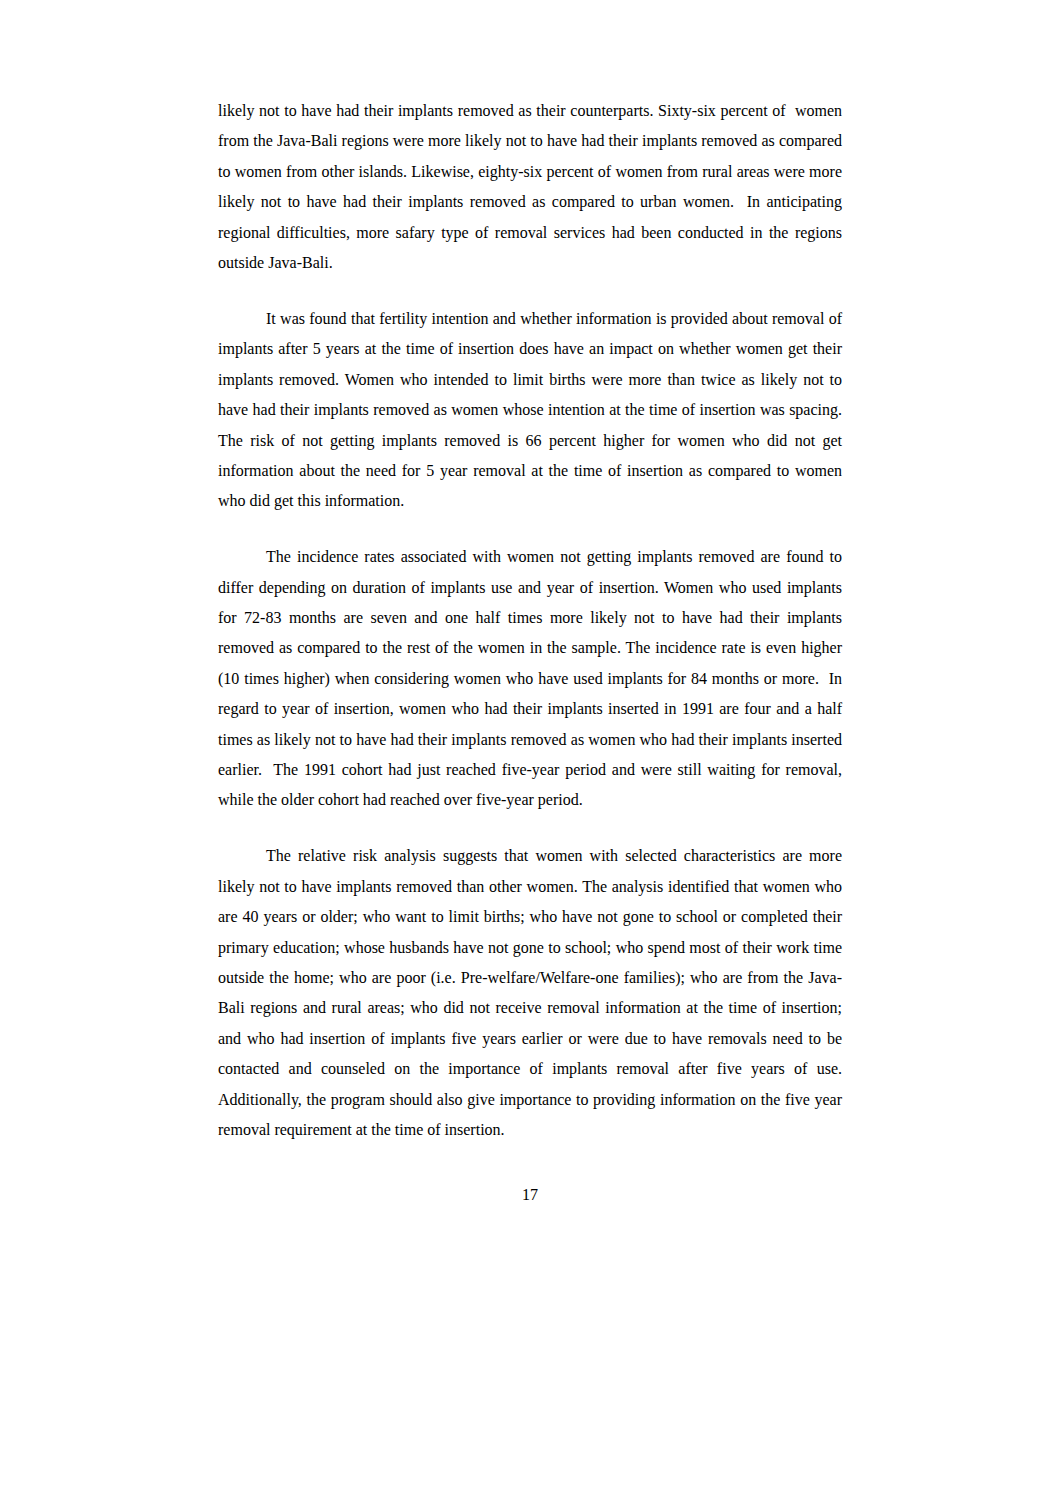likely not to have had their implants removed as their counterparts. Sixty-six percent of women from the Java-Bali regions were more likely not to have had their implants removed as compared to women from other islands. Likewise, eighty-six percent of women from rural areas were more likely not to have had their implants removed as compared to urban women. In anticipating regional difficulties, more safary type of removal services had been conducted in the regions outside Java-Bali.
It was found that fertility intention and whether information is provided about removal of implants after 5 years at the time of insertion does have an impact on whether women get their implants removed. Women who intended to limit births were more than twice as likely not to have had their implants removed as women whose intention at the time of insertion was spacing. The risk of not getting implants removed is 66 percent higher for women who did not get information about the need for 5 year removal at the time of insertion as compared to women who did get this information.
The incidence rates associated with women not getting implants removed are found to differ depending on duration of implants use and year of insertion. Women who used implants for 72-83 months are seven and one half times more likely not to have had their implants removed as compared to the rest of the women in the sample. The incidence rate is even higher (10 times higher) when considering women who have used implants for 84 months or more. In regard to year of insertion, women who had their implants inserted in 1991 are four and a half times as likely not to have had their implants removed as women who had their implants inserted earlier. The 1991 cohort had just reached five-year period and were still waiting for removal, while the older cohort had reached over five-year period.
The relative risk analysis suggests that women with selected characteristics are more likely not to have implants removed than other women. The analysis identified that women who are 40 years or older; who want to limit births; who have not gone to school or completed their primary education; whose husbands have not gone to school; who spend most of their work time outside the home; who are poor (i.e. Pre-welfare/Welfare-one families); who are from the Java-Bali regions and rural areas; who did not receive removal information at the time of insertion; and who had insertion of implants five years earlier or were due to have removals need to be contacted and counseled on the importance of implants removal after five years of use. Additionally, the program should also give importance to providing information on the five year removal requirement at the time of insertion.
17